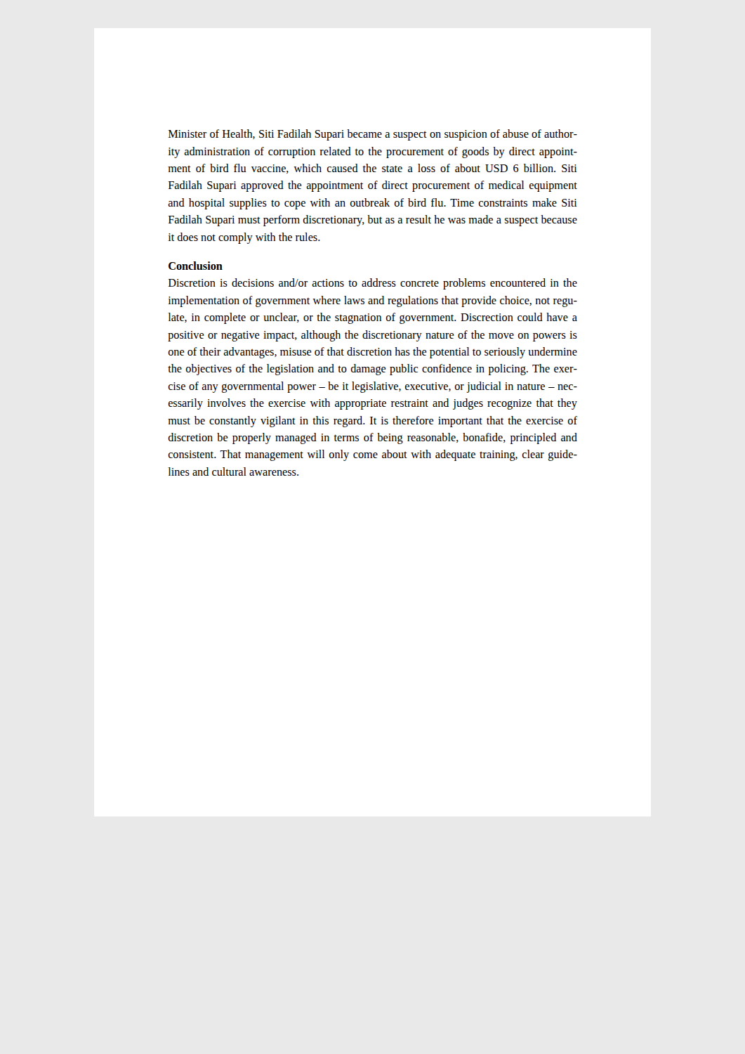Minister of Health, Siti Fadilah Supari became a suspect on suspicion of abuse of authority administration of corruption related to the procurement of goods by direct appointment of bird flu vaccine, which caused the state a loss of about USD 6 billion. Siti Fadilah Supari approved the appointment of direct procurement of medical equipment and hospital supplies to cope with an outbreak of bird flu. Time constraints make Siti Fadilah Supari must perform discretionary, but as a result he was made a suspect because it does not comply with the rules.
Conclusion
Discretion is decisions and/or actions to address concrete problems encountered in the implementation of government where laws and regulations that provide choice, not regulate, in complete or unclear, or the stagnation of government. Discrection could have a positive or negative impact, although the discretionary nature of the move on powers is one of their advantages, misuse of that discretion has the potential to seriously undermine the objectives of the legislation and to damage public confidence in policing. The exercise of any governmental power – be it legislative, executive, or judicial in nature – necessarily involves the exercise with appropriate restraint and judges recognize that they must be constantly vigilant in this regard. It is therefore important that the exercise of discretion be properly managed in terms of being reasonable, bonafide, principled and consistent. That management will only come about with adequate training, clear guidelines and cultural awareness.